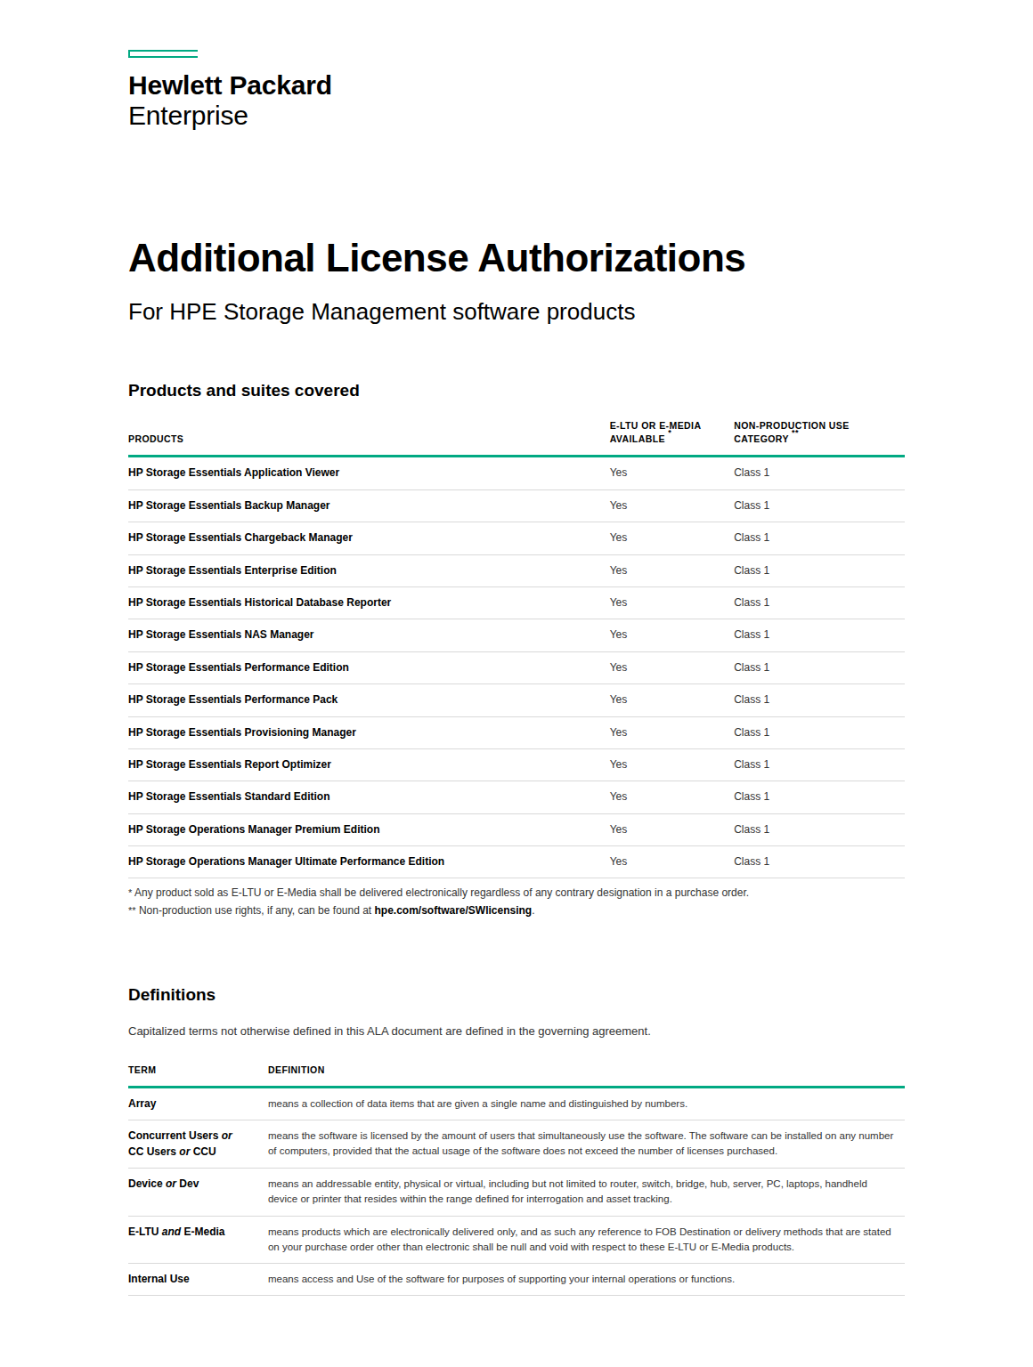Hewlett Packard
Enterprise
Additional License Authorizations
For HPE Storage Management software products
Products and suites covered
| Products | E-LTU or E-Media available * | Non-production use category ** |
| --- | --- | --- |
| HP Storage Essentials Application Viewer | Yes | Class 1 |
| HP Storage Essentials Backup Manager | Yes | Class 1 |
| HP Storage Essentials Chargeback Manager | Yes | Class 1 |
| HP Storage Essentials Enterprise Edition | Yes | Class 1 |
| HP Storage Essentials Historical Database Reporter | Yes | Class 1 |
| HP Storage Essentials NAS Manager | Yes | Class 1 |
| HP Storage Essentials Performance Edition | Yes | Class 1 |
| HP Storage Essentials Performance Pack | Yes | Class 1 |
| HP Storage Essentials Provisioning Manager | Yes | Class 1 |
| HP Storage Essentials Report Optimizer | Yes | Class 1 |
| HP Storage Essentials Standard Edition | Yes | Class 1 |
| HP Storage Operations Manager Premium Edition | Yes | Class 1 |
| HP Storage Operations Manager Ultimate Performance Edition | Yes | Class 1 |
* Any product sold as E-LTU or E-Media shall be delivered electronically regardless of any contrary designation in a purchase order.
** Non-production use rights, if any, can be found at hpe.com/software/SWlicensing.
Definitions
Capitalized terms not otherwise defined in this ALA document are defined in the governing agreement.
| Term | Definition |
| --- | --- |
| Array | means a collection of data items that are given a single name and distinguished by numbers. |
| Concurrent Users or CC Users or CCU | means the software is licensed by the amount of users that simultaneously use the software. The software can be installed on any number of computers, provided that the actual usage of the software does not exceed the number of licenses purchased. |
| Device or Dev | means an addressable entity, physical or virtual, including but not limited to router, switch, bridge, hub, server, PC, laptops, handheld device or printer that resides within the range defined for interrogation and asset tracking. |
| E-LTU and E-Media | means products which are electronically delivered only, and as such any reference to FOB Destination or delivery methods that are stated on your purchase order other than electronic shall be null and void with respect to these E-LTU or E-Media products. |
| Internal Use | means access and Use of the software for purposes of supporting your internal operations or functions. |